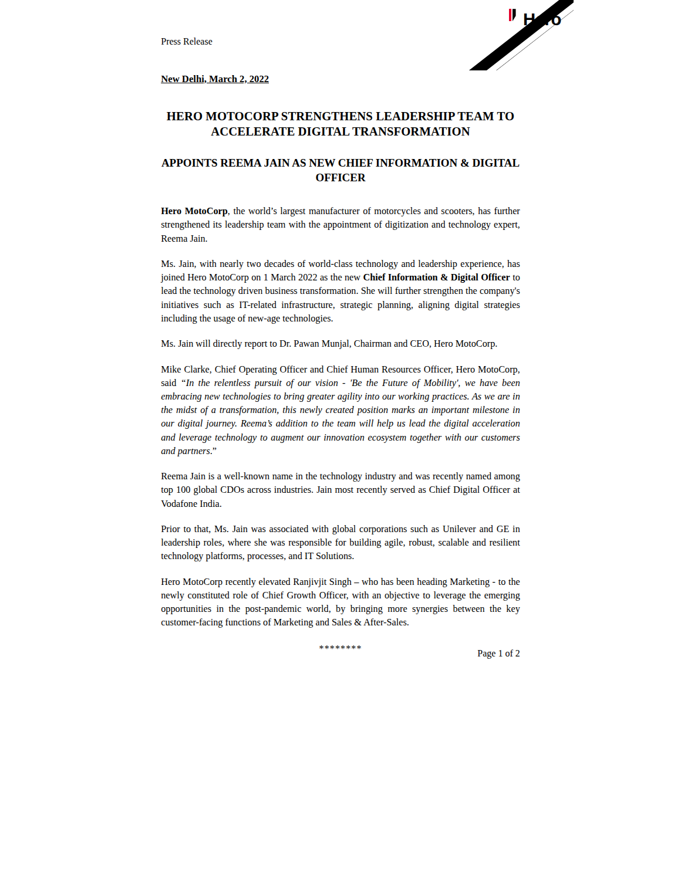Hero
Press Release
New Delhi, March 2, 2022
HERO MOTOCORP STRENGTHENS LEADERSHIP TEAM TO ACCELERATE DIGITAL TRANSFORMATION
APPOINTS REEMA JAIN AS NEW CHIEF INFORMATION & DIGITAL OFFICER
Hero MotoCorp, the world’s largest manufacturer of motorcycles and scooters, has further strengthened its leadership team with the appointment of digitization and technology expert, Reema Jain.
Ms. Jain, with nearly two decades of world-class technology and leadership experience, has joined Hero MotoCorp on 1 March 2022 as the new Chief Information & Digital Officer to lead the technology driven business transformation. She will further strengthen the company's initiatives such as IT-related infrastructure, strategic planning, aligning digital strategies including the usage of new-age technologies.
Ms. Jain will directly report to Dr. Pawan Munjal, Chairman and CEO, Hero MotoCorp.
Mike Clarke, Chief Operating Officer and Chief Human Resources Officer, Hero MotoCorp, said “In the relentless pursuit of our vision - 'Be the Future of Mobility', we have been embracing new technologies to bring greater agility into our working practices. As we are in the midst of a transformation, this newly created position marks an important milestone in our digital journey. Reema’s addition to the team will help us lead the digital acceleration and leverage technology to augment our innovation ecosystem together with our customers and partners.”
Reema Jain is a well-known name in the technology industry and was recently named among top 100 global CDOs across industries. Jain most recently served as Chief Digital Officer at Vodafone India.
Prior to that, Ms. Jain was associated with global corporations such as Unilever and GE in leadership roles, where she was responsible for building agile, robust, scalable and resilient technology platforms, processes, and IT Solutions.
Hero MotoCorp recently elevated Ranjivjit Singh – who has been heading Marketing - to the newly constituted role of Chief Growth Officer, with an objective to leverage the emerging opportunities in the post-pandemic world, by bringing more synergies between the key customer-facing functions of Marketing and Sales & After-Sales.
********
Page 1 of 2